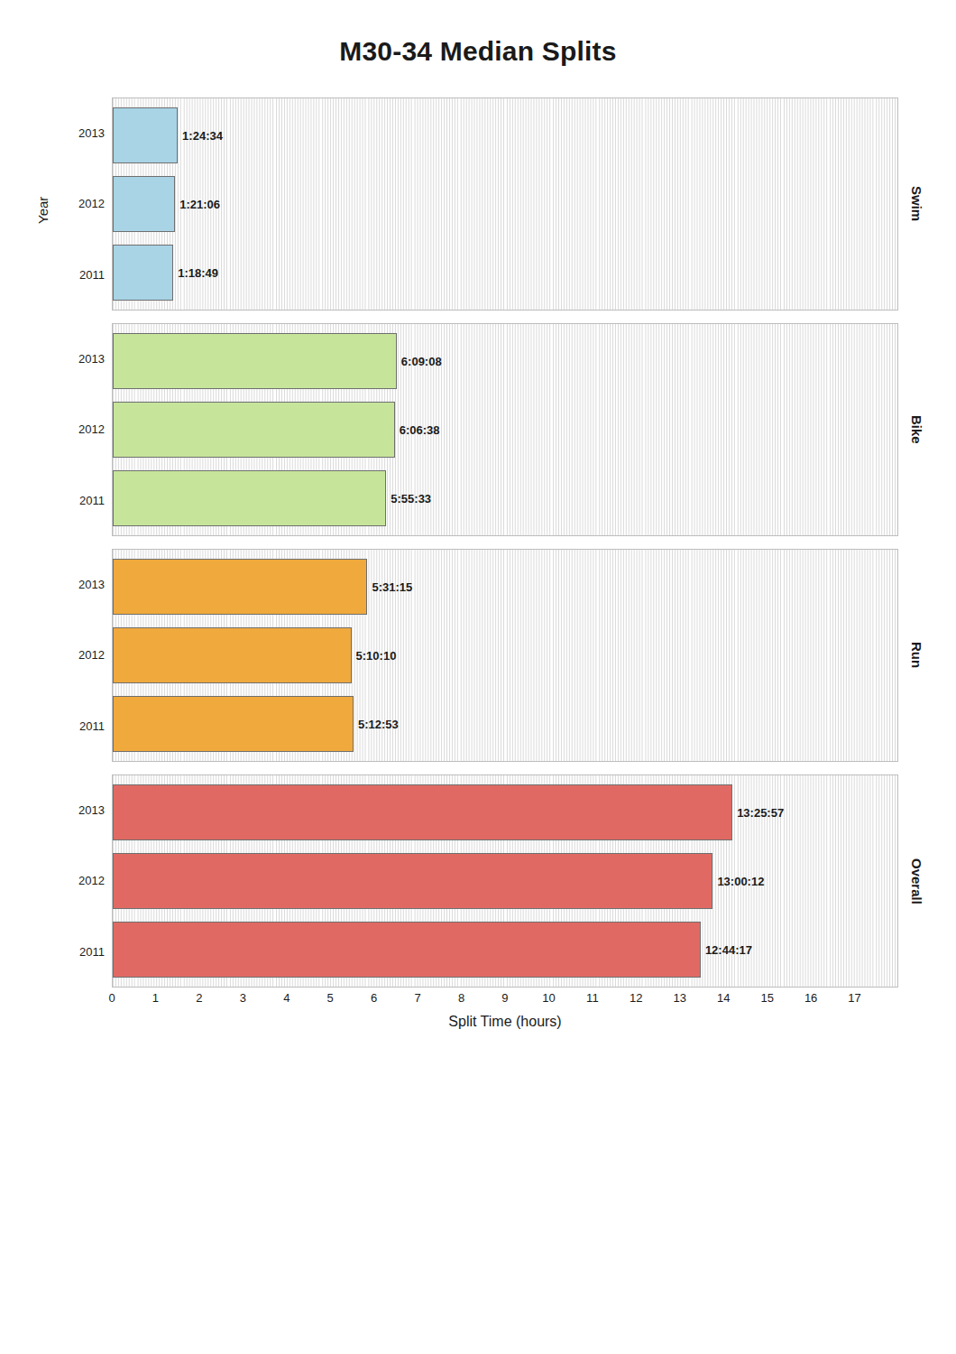M30-34 Median Splits
Year
2013
2012
2011
1:24:34
1:21:06
1:18:49
Swim
2013
2012
2011
6:09:08
6:06:38
5:55:33
Bike
2013
2012
2011
5:31:15
5:10:10
5:12:53
Run
2013
2012
2011
13:25:57
13:00:12
12:44:17
Overall
01234 56789 1011121314 151617
Split Time (hours)